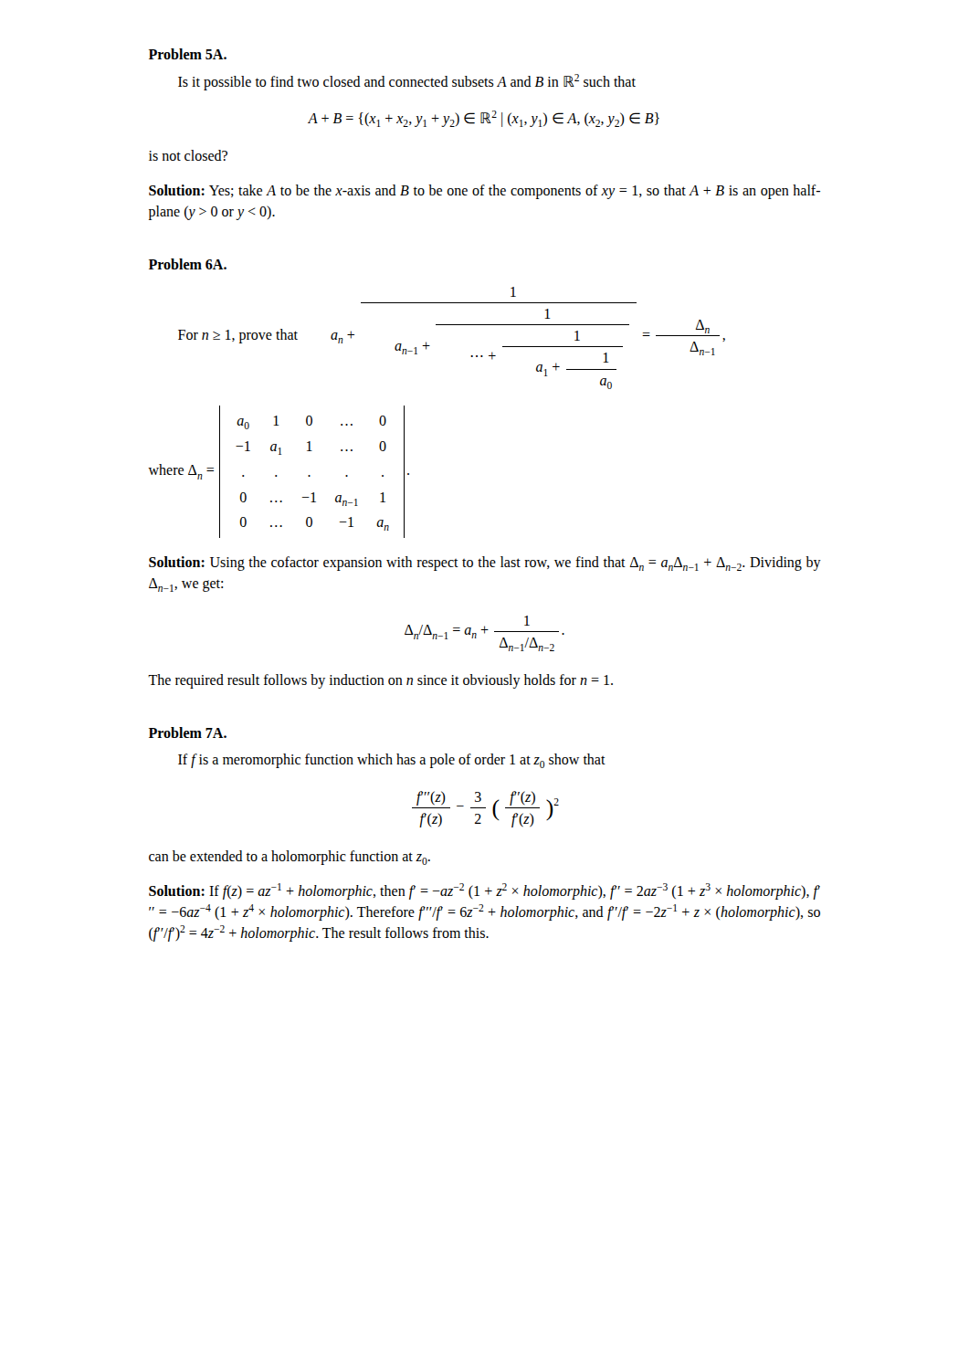Problem 5A.
Is it possible to find two closed and connected subsets A and B in ℝ2 such that
A + B = {(x1 + x2, y1 + y2) ∈ ℝ2 | (x1, y1) ∈ A, (x2, y2) ∈ B}
is not closed?
Solution: Yes; take A to be the x-axis and B to be one of the components of xy = 1, so that A + B is an open half-plane (y > 0 or y < 0).
Problem 6A.
For n ≥ 1, prove that an + 1 an−1 + 1 ⋯ + 1 a1 + 1 a0 = Δn Δn−1 ,
where Δn =
| a 0 | 1 | 0 | … | 0 |
| −1 | a 1 | 1 | … | 0 |
| . | . | . | . | . |
| 0 | … | −1 | a n −1 | 1 |
| 0 | … | 0 | −1 | a n |
.
Solution: Using the cofactor expansion with respect to the last row, we find that Δn = an Δn−1 + Δn−2. Dividing by Δn−1, we get:
Δn/Δn−1 = an + 1 Δn−1/Δn−2 .
The required result follows by induction on n since it obviously holds for n = 1.
Problem 7A.
If f is a meromorphic function which has a pole of order 1 at z0 show that
f′′′(z) f′(z) − 3 2 ( f′′(z) f′(z) )2
can be extended to a holomorphic function at z0.
Solution: If f(z) = az−1 + holomorphic, then f′ = −az−2 (1 + z2 × holomorphic), f′′ = 2az−3 (1 + z3 × holomorphic), f′′′ = −6az−4 (1 + z4 × holomorphic). Therefore f′′′/f′ = 6z−2 + holomorphic, and f′′/f′ = −2z−1 + z × (holomorphic), so (f′′/f′)2 = 4z−2 + holomorphic. The result follows from this.